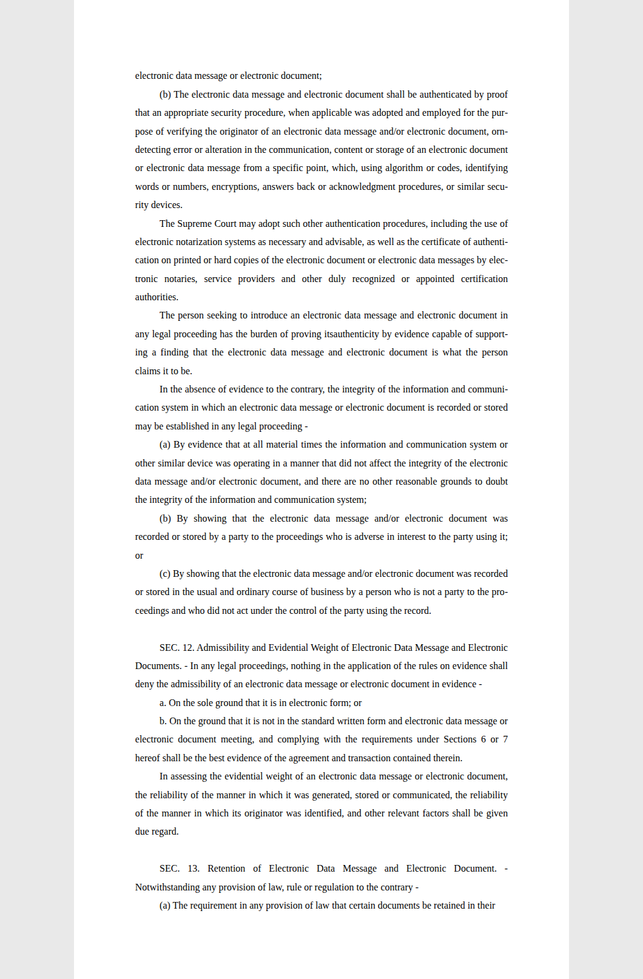electronic data message or electronic document;
(b) The electronic data message and electronic document shall be authenticated by proof that an appropriate security procedure, when applicable was adopted and employed for the purpose of verifying the originator of an electronic data message and/or electronic document, orndetecting error or alteration in the communication, content or storage of an electronic document or electronic data message from a specific point, which, using algorithm or codes, identifying words or numbers, encryptions, answers back or acknowledgment procedures, or similar security devices.
The Supreme Court may adopt such other authentication procedures, including the use of electronic notarization systems as necessary and advisable, as well as the certificate of authentication on printed or hard copies of the electronic document or electronic data messages by electronic notaries, service providers and other duly recognized or appointed certification authorities.
The person seeking to introduce an electronic data message and electronic document in any legal proceeding has the burden of proving itsauthenticity by evidence capable of supporting a finding that the electronic data message and electronic document is what the person claims it to be.
In the absence of evidence to the contrary, the integrity of the information and communication system in which an electronic data message or electronic document is recorded or stored may be established in any legal proceeding -
(a) By evidence that at all material times the information and communication system or other similar device was operating in a manner that did not affect the integrity of the electronic data message and/or electronic document, and there are no other reasonable grounds to doubt the integrity of the information and communication system;
(b) By showing that the electronic data message and/or electronic document was recorded or stored by a party to the proceedings who is adverse in interest to the party using it; or
(c) By showing that the electronic data message and/or electronic document was recorded or stored in the usual and ordinary course of business by a person who is not a party to the proceedings and who did not act under the control of the party using the record.
SEC. 12. Admissibility and Evidential Weight of Electronic Data Message and Electronic Documents. - In any legal proceedings, nothing in the application of the rules on evidence shall deny the admissibility of an electronic data message or electronic document in evidence -
a. On the sole ground that it is in electronic form; or
b. On the ground that it is not in the standard written form and electronic data message or electronic document meeting, and complying with the requirements under Sections 6 or 7 hereof shall be the best evidence of the agreement and transaction contained therein.
In assessing the evidential weight of an electronic data message or electronic document, the reliability of the manner in which it was generated, stored or communicated, the reliability of the manner in which its originator was identified, and other relevant factors shall be given due regard.
SEC. 13. Retention of Electronic Data Message and Electronic Document. - Notwithstanding any provision of law, rule or regulation to the contrary -
(a) The requirement in any provision of law that certain documents be retained in their